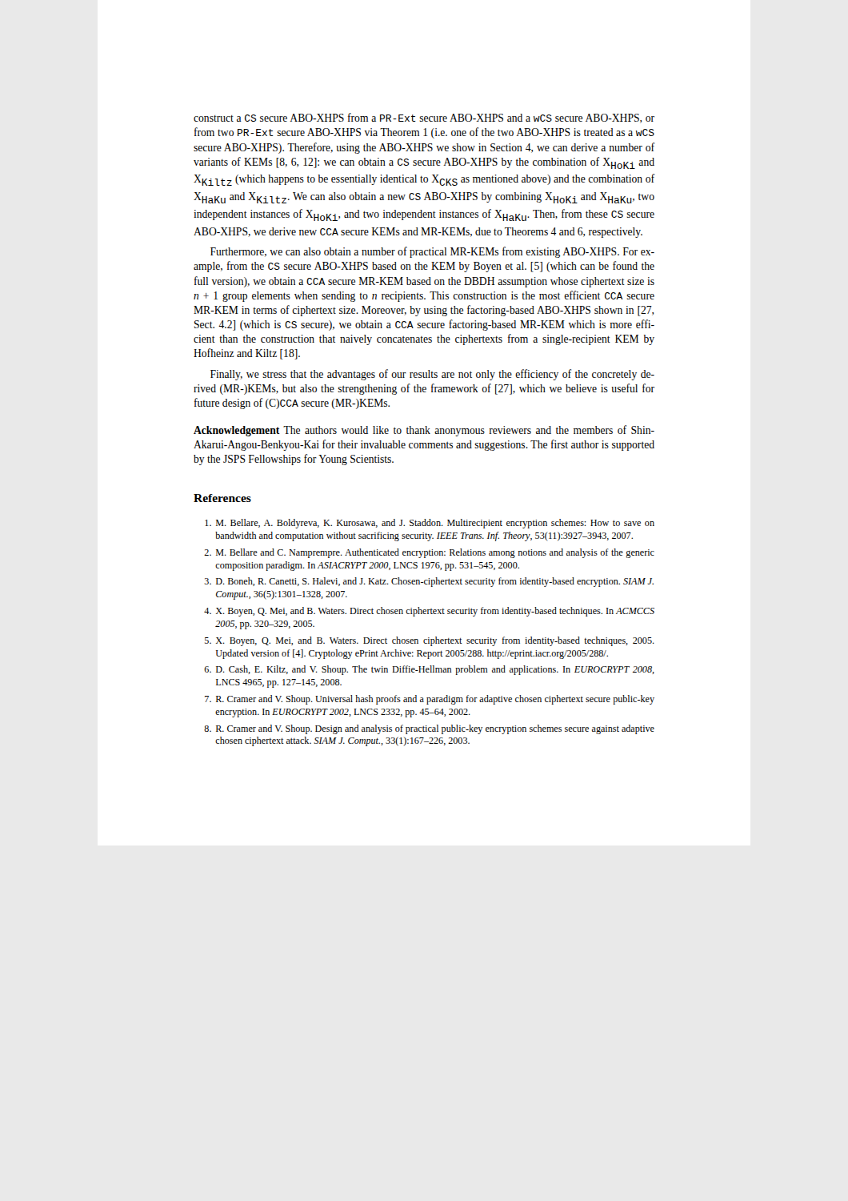construct a CS secure ABO-XHPS from a PR-Ext secure ABO-XHPS and a wCS secure ABO-XHPS, or from two PR-Ext secure ABO-XHPS via Theorem 1 (i.e. one of the two ABO-XHPS is treated as a wCS secure ABO-XHPS). Therefore, using the ABO-XHPS we show in Section 4, we can derive a number of variants of KEMs [8, 6, 12]: we can obtain a CS secure ABO-XHPS by the combination of XHoKi and XKiltz (which happens to be essentially identical to XCKS as mentioned above) and the combination of XHaKu and XKiltz. We can also obtain a new CS ABO-XHPS by combining XHoKi and XHaKu, two independent instances of XHoKi, and two independent instances of XHaKu. Then, from these CS secure ABO-XHPS, we derive new CCA secure KEMs and MR-KEMs, due to Theorems 4 and 6, respectively.
Furthermore, we can also obtain a number of practical MR-KEMs from existing ABO-XHPS. For example, from the CS secure ABO-XHPS based on the KEM by Boyen et al. [5] (which can be found the full version), we obtain a CCA secure MR-KEM based on the DBDH assumption whose ciphertext size is n + 1 group elements when sending to n recipients. This construction is the most efficient CCA secure MR-KEM in terms of ciphertext size. Moreover, by using the factoring-based ABO-XHPS shown in [27, Sect. 4.2] (which is CS secure), we obtain a CCA secure factoring-based MR-KEM which is more efficient than the construction that naively concatenates the ciphertexts from a single-recipient KEM by Hofheinz and Kiltz [18].
Finally, we stress that the advantages of our results are not only the efficiency of the concretely derived (MR-)KEMs, but also the strengthening of the framework of [27], which we believe is useful for future design of (C)CCA secure (MR-)KEMs.
Acknowledgement The authors would like to thank anonymous reviewers and the members of Shin-Akarui-Angou-Benkyou-Kai for their invaluable comments and suggestions. The first author is supported by the JSPS Fellowships for Young Scientists.
References
M. Bellare, A. Boldyreva, K. Kurosawa, and J. Staddon. Multirecipient encryption schemes: How to save on bandwidth and computation without sacrificing security. IEEE Trans. Inf. Theory, 53(11):3927–3943, 2007.
M. Bellare and C. Namprempre. Authenticated encryption: Relations among notions and analysis of the generic composition paradigm. In ASIACRYPT 2000, LNCS 1976, pp. 531–545, 2000.
D. Boneh, R. Canetti, S. Halevi, and J. Katz. Chosen-ciphertext security from identity-based encryption. SIAM J. Comput., 36(5):1301–1328, 2007.
X. Boyen, Q. Mei, and B. Waters. Direct chosen ciphertext security from identity-based techniques. In ACMCCS 2005, pp. 320–329, 2005.
X. Boyen, Q. Mei, and B. Waters. Direct chosen ciphertext security from identity-based techniques, 2005. Updated version of [4]. Cryptology ePrint Archive: Report 2005/288. http://eprint.iacr.org/2005/288/.
D. Cash, E. Kiltz, and V. Shoup. The twin Diffie-Hellman problem and applications. In EUROCRYPT 2008, LNCS 4965, pp. 127–145, 2008.
R. Cramer and V. Shoup. Universal hash proofs and a paradigm for adaptive chosen ciphertext secure public-key encryption. In EUROCRYPT 2002, LNCS 2332, pp. 45–64, 2002.
R. Cramer and V. Shoup. Design and analysis of practical public-key encryption schemes secure against adaptive chosen ciphertext attack. SIAM J. Comput., 33(1):167–226, 2003.